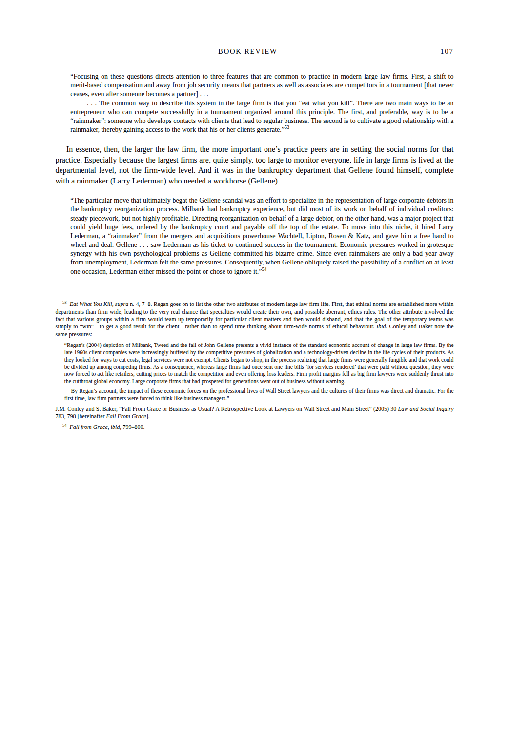Book Review 107
“Focusing on these questions directs attention to three features that are common to practice in modern large law firms. First, a shift to merit-based compensation and away from job security means that partners as well as associates are competitors in a tournament [that never ceases, even after someone becomes a partner] . . .
. . . The common way to describe this system in the large firm is that you “eat what you kill”. There are two main ways to be an entrepreneur who can compete successfully in a tournament organized around this principle. The first, and preferable, way is to be a “rainmaker”: someone who develops contacts with clients that lead to regular business. The second is to cultivate a good relationship with a rainmaker, thereby gaining access to the work that his or her clients generate.”53
In essence, then, the larger the law firm, the more important one’s practice peers are in setting the social norms for that practice. Especially because the largest firms are, quite simply, too large to monitor everyone, life in large firms is lived at the departmental level, not the firm-wide level. And it was in the bankruptcy department that Gellene found himself, complete with a rainmaker (Larry Lederman) who needed a workhorse (Gellene).
“The particular move that ultimately begat the Gellene scandal was an effort to specialize in the representation of large corporate debtors in the bankruptcy reorganization process. Milbank had bankruptcy experience, but did most of its work on behalf of individual creditors: steady piecework, but not highly profitable. Directing reorganization on behalf of a large debtor, on the other hand, was a major project that could yield huge fees, ordered by the bankruptcy court and payable off the top of the estate. To move into this niche, it hired Larry Lederman, a “rainmaker” from the mergers and acquisitions powerhouse Wachtell, Lipton, Rosen & Katz, and gave him a free hand to wheel and deal. Gellene . . . saw Lederman as his ticket to continued success in the tournament. Economic pressures worked in grotesque synergy with his own psychological problems as Gellene committed his bizarre crime. Since even rainmakers are only a bad year away from unemployment, Lederman felt the same pressures. Consequently, when Gellene obliquely raised the possibility of a conflict on at least one occasion, Lederman either missed the point or chose to ignore it.”54
53 Eat What You Kill, supra n. 4, 7–8. Regan goes on to list the other two attributes of modern large law firm life. First, that ethical norms are established more within departments than firm-wide, leading to the very real chance that specialties would create their own, and possible aberrant, ethics rules. The other attribute involved the fact that various groups within a firm would team up temporarily for particular client matters and then would disband, and that the goal of the temporary teams was simply to “win”—to get a good result for the client—rather than to spend time thinking about firm-wide norms of ethical behaviour. Ibid. Conley and Baker note the same pressures:
“Regan’s (2004) depiction of Milbank, Tweed and the fall of John Gellene presents a vivid instance of the standard economic account of change in large law firms. By the late 1960s client companies were increasingly buffeted by the competitive pressures of globalization and a technology-driven decline in the life cycles of their products. As they looked for ways to cut costs, legal services were not exempt. Clients began to shop, in the process realizing that large firms were generally fungible and that work could be divided up among competing firms. As a consequence, whereas large firms had once sent one-line bills ‘for services rendered’ that were paid without question, they were now forced to act like retailers, cutting prices to match the competition and even offering loss leaders. Firm profit margins fell as big-firm lawyers were suddenly thrust into the cutthroat global economy. Large corporate firms that had prospered for generations went out of business without warning.
By Regan’s account, the impact of these economic forces on the professional lives of Wall Street lawyers and the cultures of their firms was direct and dramatic. For the first time, law firm partners were forced to think like business managers.”
J.M. Conley and S. Baker, “Fall From Grace or Business as Usual? A Retrospective Look at Lawyers on Wall Street and Main Street” (2005) 30 Law and Social Inquiry 783, 798 [hereinafter Fall From Grace].
54 Fall from Grace, ibid, 799–800.